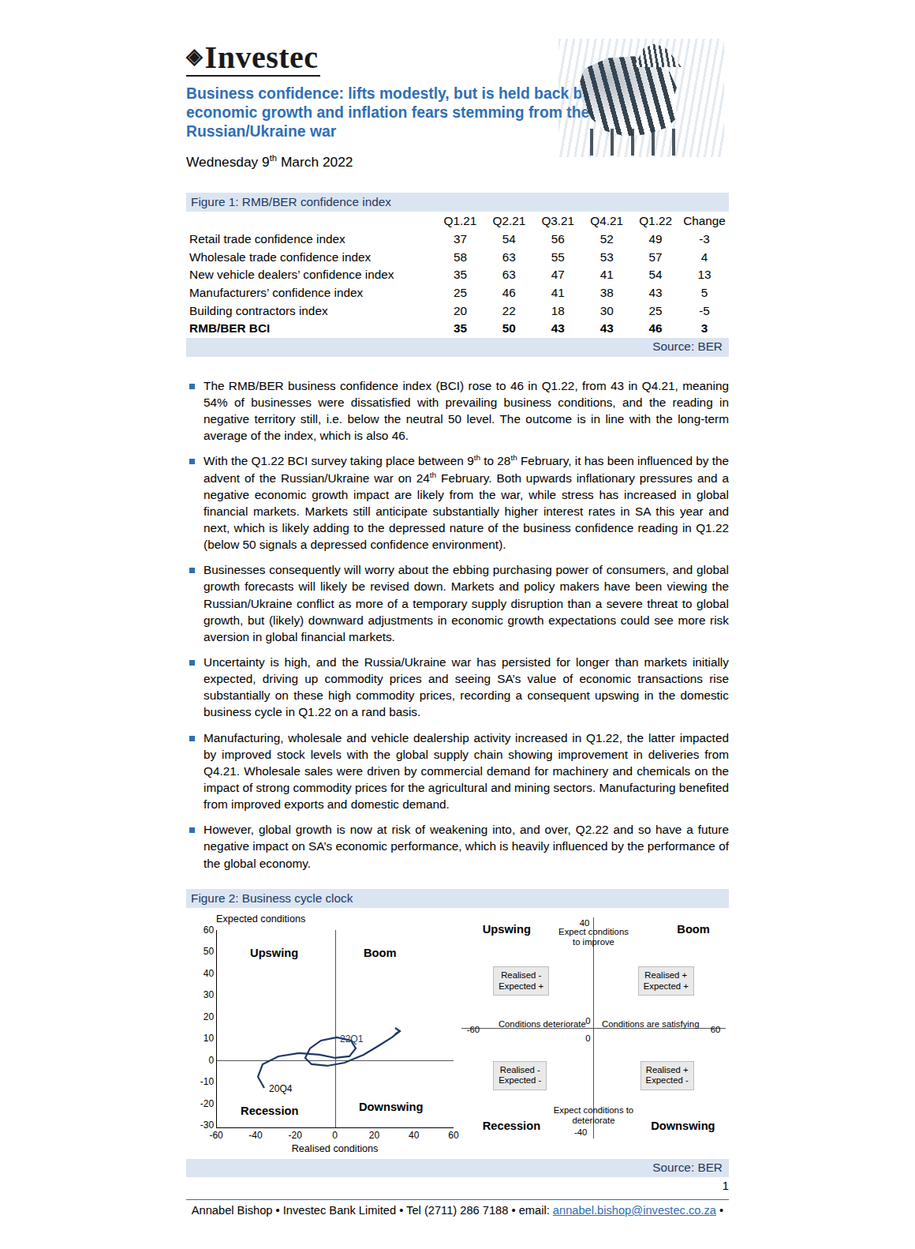◈Investec
Business confidence: lifts modestly, but is held back by economic growth and inflation fears stemming from the Russian/Ukraine war
Wednesday 9th March 2022
Figure 1: RMB/BER confidence index
| | Q1.21 | Q2.21 | Q3.21 | Q4.21 | Q1.22 | Change |
| --- | --- | --- | --- | --- | --- | --- |
| Retail trade confidence index | 37 | 54 | 56 | 52 | 49 | -3 |
| Wholesale trade confidence index | 58 | 63 | 55 | 53 | 57 | 4 |
| New vehicle dealers’ confidence index | 35 | 63 | 47 | 41 | 54 | 13 |
| Manufacturers’ confidence index | 25 | 46 | 41 | 38 | 43 | 5 |
| Building contractors index | 20 | 22 | 18 | 30 | 25 | -5 |
| RMB/BER BCI | 35 | 50 | 43 | 43 | 46 | 3 |
Source: BER
The RMB/BER business confidence index (BCI) rose to 46 in Q1.22, from 43 in Q4.21, meaning 54% of businesses were dissatisfied with prevailing business conditions, and the reading in negative territory still, i.e. below the neutral 50 level. The outcome is in line with the long-term average of the index, which is also 46.
With the Q1.22 BCI survey taking place between 9th to 28th February, it has been influenced by the advent of the Russian/Ukraine war on 24th February. Both upwards inflationary pressures and a negative economic growth impact are likely from the war, while stress has increased in global financial markets. Markets still anticipate substantially higher interest rates in SA this year and next, which is likely adding to the depressed nature of the business confidence reading in Q1.22 (below 50 signals a depressed confidence environment).
Businesses consequently will worry about the ebbing purchasing power of consumers, and global growth forecasts will likely be revised down. Markets and policy makers have been viewing the Russian/Ukraine conflict as more of a temporary supply disruption than a severe threat to global growth, but (likely) downward adjustments in economic growth expectations could see more risk aversion in global financial markets.
Uncertainty is high, and the Russia/Ukraine war has persisted for longer than markets initially expected, driving up commodity prices and seeing SA’s value of economic transactions rise substantially on these high commodity prices, recording a consequent upswing in the domestic business cycle in Q1.22 on a rand basis.
Manufacturing, wholesale and vehicle dealership activity increased in Q1.22, the latter impacted by improved stock levels with the global supply chain showing improvement in deliveries from Q4.21. Wholesale sales were driven by commercial demand for machinery and chemicals on the impact of strong commodity prices for the agricultural and mining sectors. Manufacturing benefited from improved exports and domestic demand.
However, global growth is now at risk of weakening into, and over, Q2.22 and so have a future negative impact on SA’s economic performance, which is heavily influenced by the performance of the global economy.
Figure 2: Business cycle clock
Expected conditions
60 50 40 30 20 10 0 -10 -20 -30
Upswing
Boom
Recession
Downswing
22Q1
20Q4
-60 -40 -20 0 20 40 60
Realised conditions
Upswing
Boom
Recession
Downswing
Expect conditions
to improve
Expect conditions to
deteriorate
Conditions deteriorate
Conditions are satisfying
Realised -
Expected +
Realised +
Expected +
Realised -
Expected -
Realised +
Expected -
40
-40
-60
60
0
0
Source: BER
1
Annabel Bishop • Investec Bank Limited • Tel (2711) 286 7188 • email: annabel.bishop@investec.co.za •